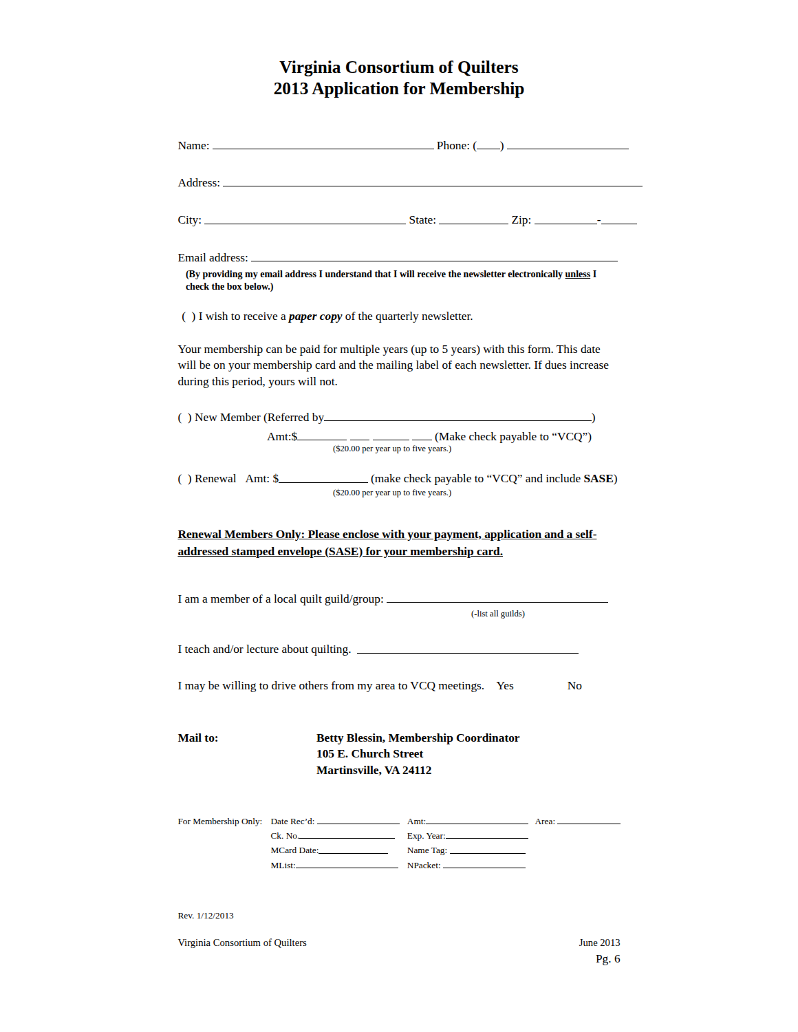Virginia Consortium of Quilters
2013 Application for Membership
Name: Phone: ( )
Address:
City: State: Zip: -
Email address:
(By providing my email address I understand that I will receive the newsletter electronically unless I check the box below.)
( ) I wish to receive a paper copy of the quarterly newsletter.
Your membership can be paid for multiple years (up to 5 years) with this form. This date will be on your membership card and the mailing label of each newsletter. If dues increase during this period, yours will not.
( ) New Member (Referred by )
Amt:$ (Make check payable to “VCQ”)
($20.00 per year up to five years.)
( ) Renewal Amt: $ (make check payable to “VCQ” and include SASE)
($20.00 per year up to five years.)
Renewal Members Only: Please enclose with your payment, application and a self-addressed stamped envelope (SASE) for your membership card.
I am a member of a local quilt guild/group:
(-list all guilds)
I teach and/or lecture about quilting.
I may be willing to drive others from my area to VCQ meetings. Yes No
| Mail to: | Betty Blessin, Membership Coordinator 105 E. Church Street Martinsville, VA 24112 |
| For Membership Only: | Date Rec’d: | Amt: | Area: |
| | Ck. No. | Exp. Year: | |
| | MCard Date: | Name Tag: | |
| | MList: | NPacket: | |
Rev. 1/12/2013
Virginia Consortium of Quilters June 2013
Pg. 6